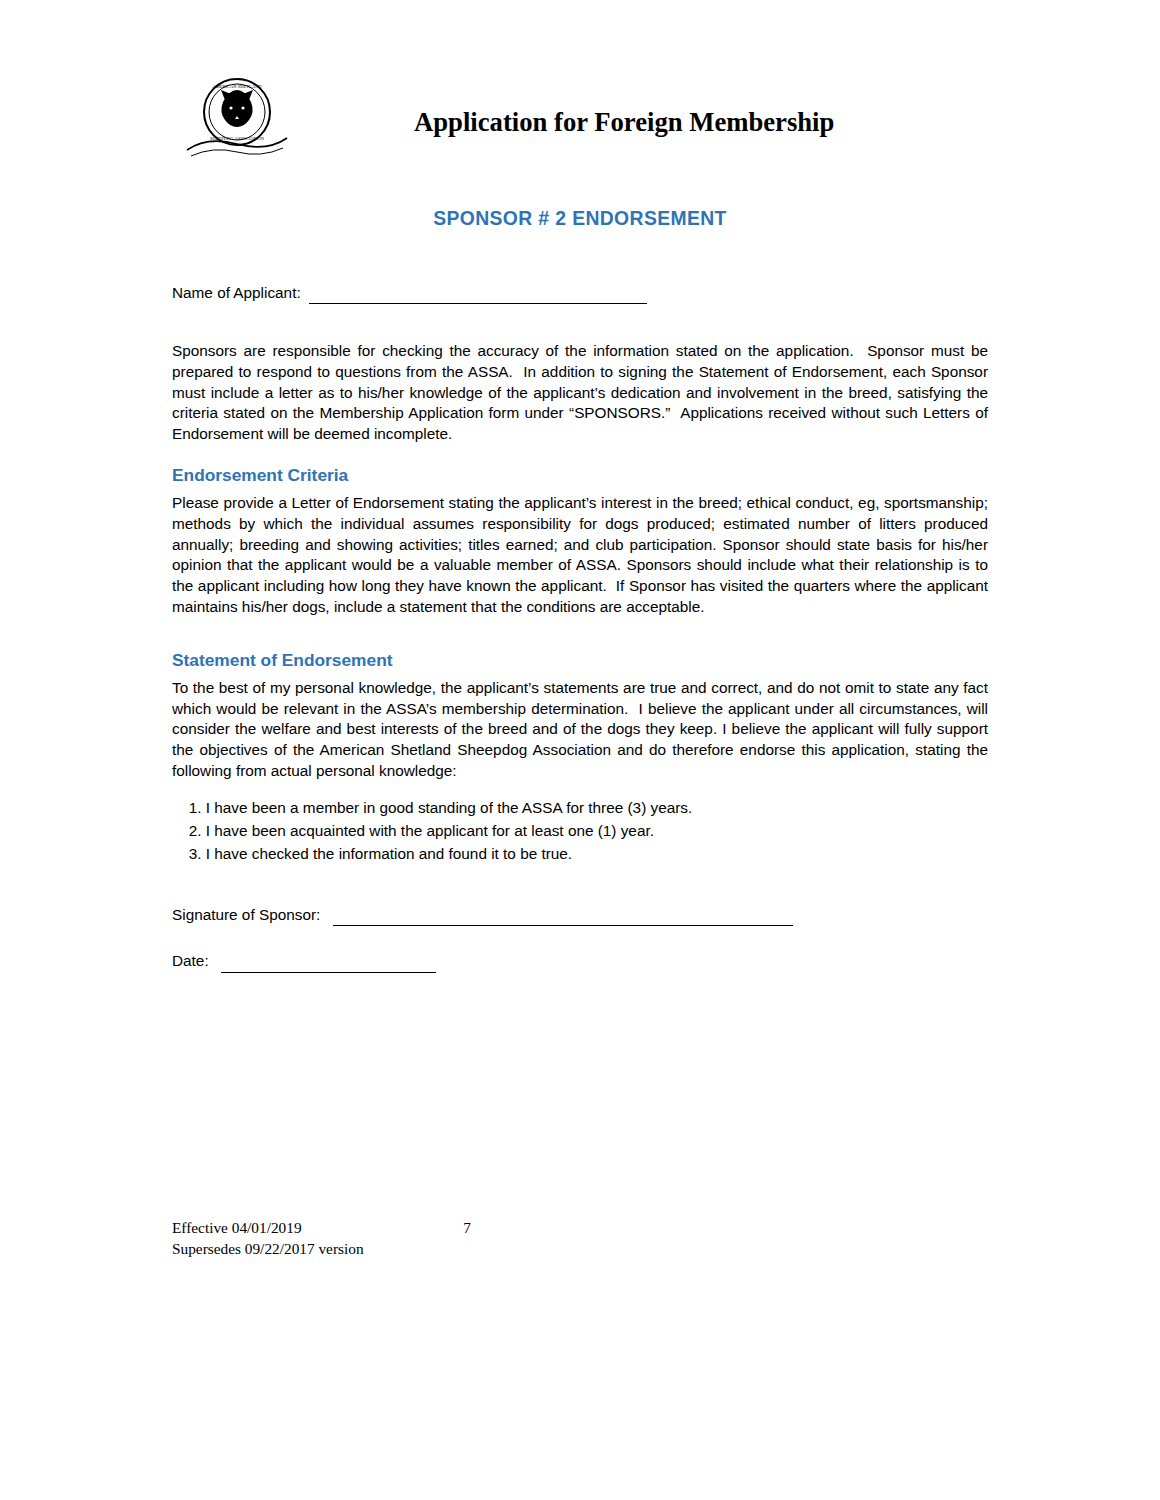AMERICAN SHETLAND SHEEPDOG ASSOCIATION
Application for Foreign Membership
SPONSOR # 2 ENDORSEMENT
Name of Applicant:
Sponsors are responsible for checking the accuracy of the information stated on the application. Sponsor must be prepared to respond to questions from the ASSA. In addition to signing the Statement of Endorsement, each Sponsor must include a letter as to his/her knowledge of the applicant’s dedication and involvement in the breed, satisfying the criteria stated on the Membership Application form under “SPONSORS.” Applications received without such Letters of Endorsement will be deemed incomplete.
Endorsement Criteria
Please provide a Letter of Endorsement stating the applicant’s interest in the breed; ethical conduct, eg, sportsmanship; methods by which the individual assumes responsibility for dogs produced; estimated number of litters produced annually; breeding and showing activities; titles earned; and club participation. Sponsor should state basis for his/her opinion that the applicant would be a valuable member of ASSA. Sponsors should include what their relationship is to the applicant including how long they have known the applicant. If Sponsor has visited the quarters where the applicant maintains his/her dogs, include a statement that the conditions are acceptable.
Statement of Endorsement
To the best of my personal knowledge, the applicant’s statements are true and correct, and do not omit to state any fact which would be relevant in the ASSA’s membership determination. I believe the applicant under all circumstances, will consider the welfare and best interests of the breed and of the dogs they keep. I believe the applicant will fully support the objectives of the American Shetland Sheepdog Association and do therefore endorse this application, stating the following from actual personal knowledge:
I have been a member in good standing of the ASSA for three (3) years.
I have been acquainted with the applicant for at least one (1) year.
I have checked the information and found it to be true.
Signature of Sponsor:
Date:
Effective 04/01/2019 Supersedes 09/22/2017 version
7